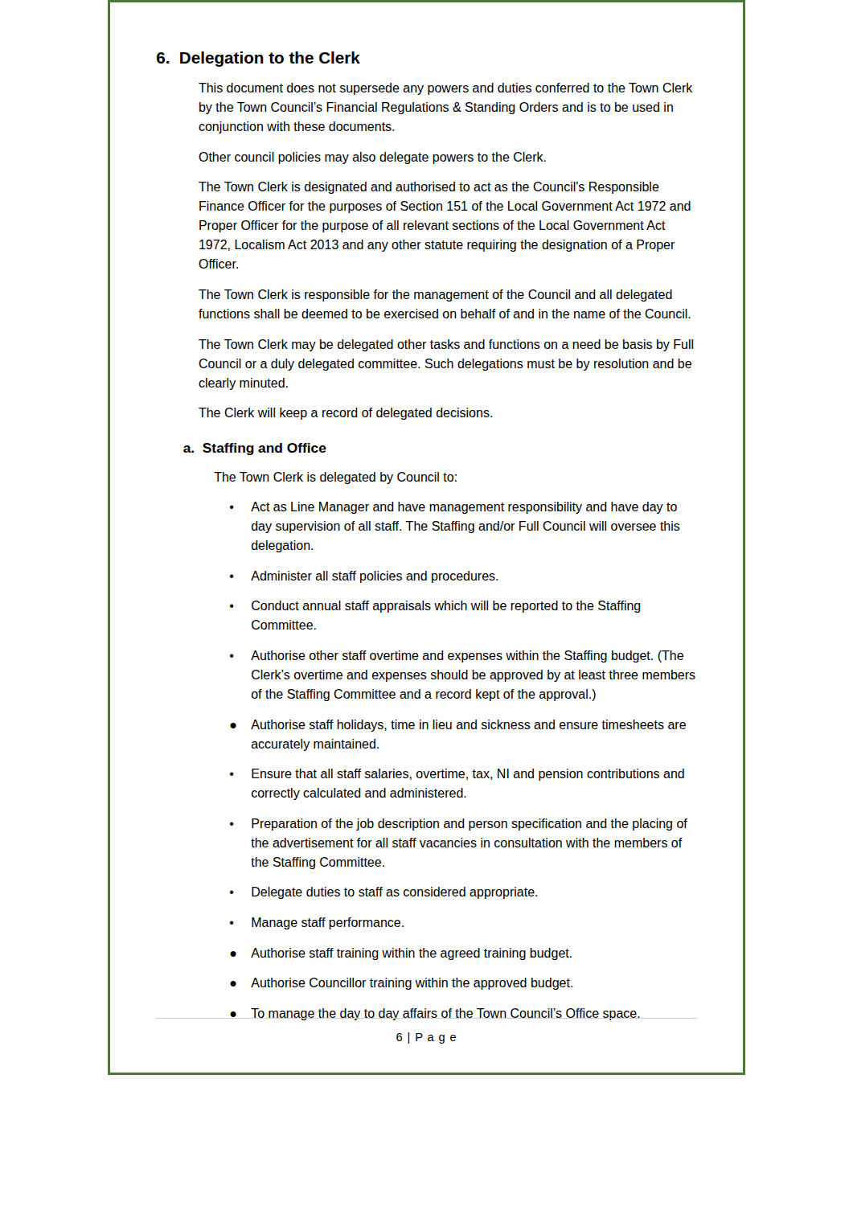6. Delegation to the Clerk
This document does not supersede any powers and duties conferred to the Town Clerk by the Town Council’s Financial Regulations & Standing Orders and is to be used in conjunction with these documents.
Other council policies may also delegate powers to the Clerk.
The Town Clerk is designated and authorised to act as the Council's Responsible Finance Officer for the purposes of Section 151 of the Local Government Act 1972 and Proper Officer for the purpose of all relevant sections of the Local Government Act 1972, Localism Act 2013 and any other statute requiring the designation of a Proper Officer.
The Town Clerk is responsible for the management of the Council and all delegated functions shall be deemed to be exercised on behalf of and in the name of the Council.
The Town Clerk may be delegated other tasks and functions on a need be basis by Full Council or a duly delegated committee. Such delegations must be by resolution and be clearly minuted.
The Clerk will keep a record of delegated decisions.
a. Staffing and Office
The Town Clerk is delegated by Council to:
•Act as Line Manager and have management responsibility and have day to day supervision of all staff. The Staffing and/or Full Council will oversee this delegation.
•Administer all staff policies and procedures.
•Conduct annual staff appraisals which will be reported to the Staffing Committee.
•Authorise other staff overtime and expenses within the Staffing budget. (The Clerk’s overtime and expenses should be approved by at least three members of the Staffing Committee and a record kept of the approval.)
●Authorise staff holidays, time in lieu and sickness and ensure timesheets are accurately maintained.
•Ensure that all staff salaries, overtime, tax, NI and pension contributions and correctly calculated and administered.
•Preparation of the job description and person specification and the placing of the advertisement for all staff vacancies in consultation with the members of the Staffing Committee.
•Delegate duties to staff as considered appropriate.
•Manage staff performance.
●Authorise staff training within the agreed training budget.
●Authorise Councillor training within the approved budget.
●To manage the day to day affairs of the Town Council’s Office space.
6 | P a g e